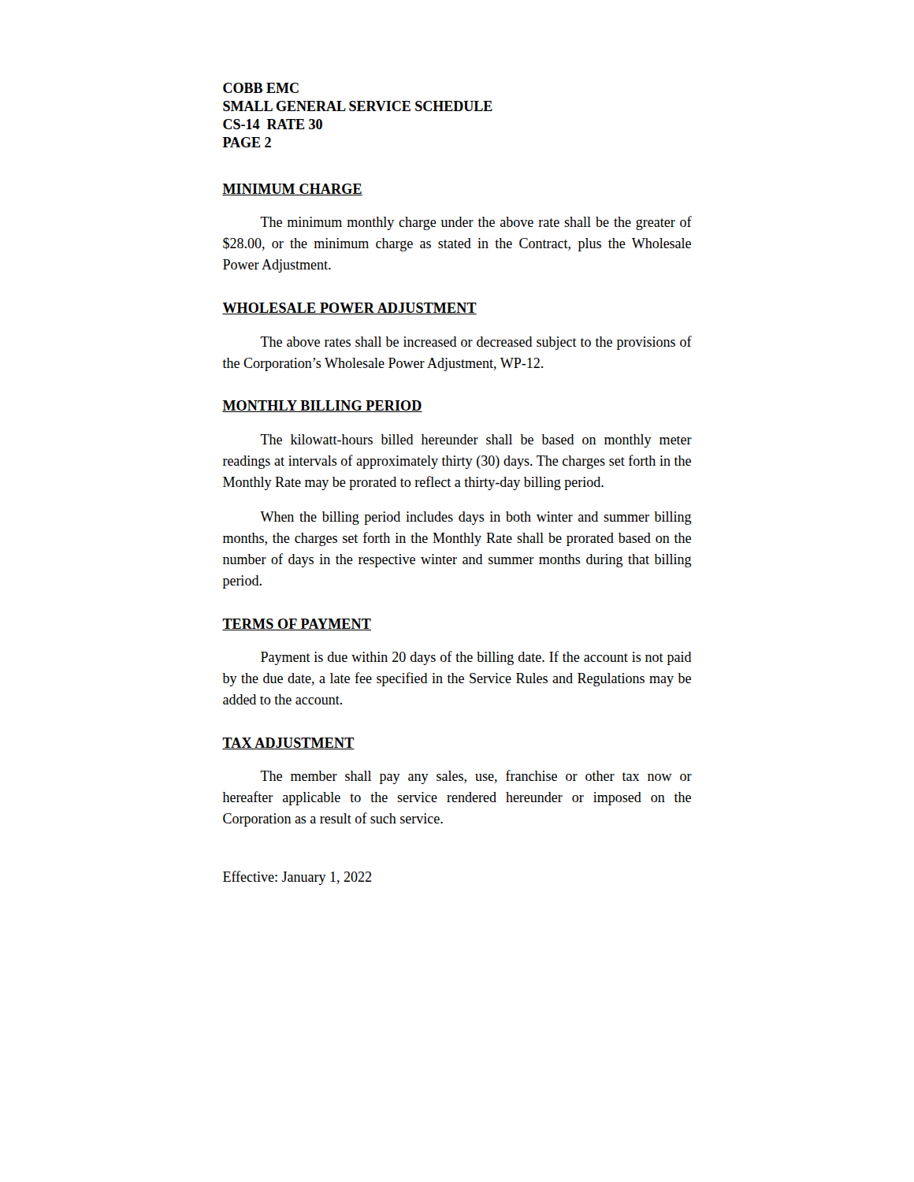COBB EMC
SMALL GENERAL SERVICE SCHEDULE
CS-14 RATE 30
PAGE 2
MINIMUM CHARGE
The minimum monthly charge under the above rate shall be the greater of $28.00, or the minimum charge as stated in the Contract, plus the Wholesale Power Adjustment.
WHOLESALE POWER ADJUSTMENT
The above rates shall be increased or decreased subject to the provisions of the Corporation’s Wholesale Power Adjustment, WP-12.
MONTHLY BILLING PERIOD
The kilowatt-hours billed hereunder shall be based on monthly meter readings at intervals of approximately thirty (30) days. The charges set forth in the Monthly Rate may be prorated to reflect a thirty-day billing period.
When the billing period includes days in both winter and summer billing months, the charges set forth in the Monthly Rate shall be prorated based on the number of days in the respective winter and summer months during that billing period.
TERMS OF PAYMENT
Payment is due within 20 days of the billing date. If the account is not paid by the due date, a late fee specified in the Service Rules and Regulations may be added to the account.
TAX ADJUSTMENT
The member shall pay any sales, use, franchise or other tax now or hereafter applicable to the service rendered hereunder or imposed on the Corporation as a result of such service.
Effective: January 1, 2022